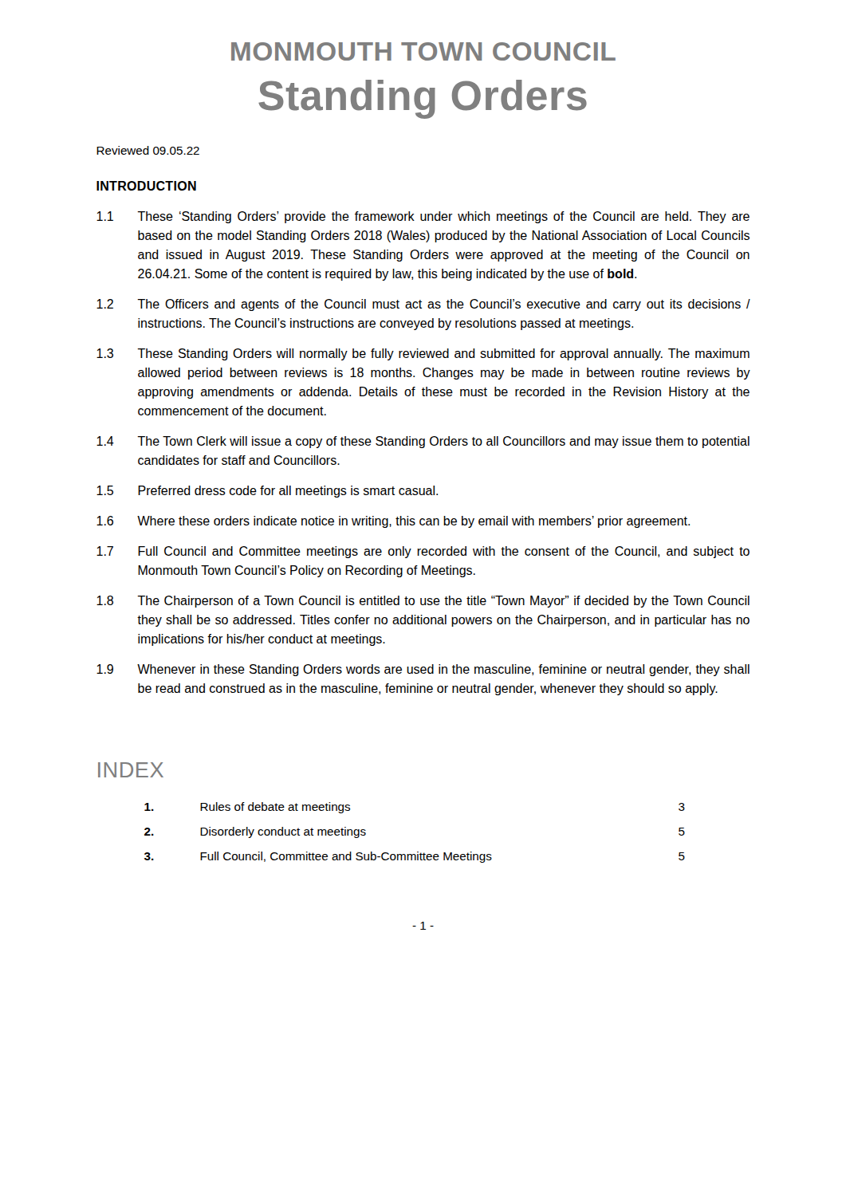MONMOUTH TOWN COUNCIL Standing Orders
Reviewed 09.05.22
INTRODUCTION
1.1
These ‘Standing Orders’ provide the framework under which meetings of the Council are held. They are based on the model Standing Orders 2018 (Wales) produced by the National Association of Local Councils and issued in August 2019. These Standing Orders were approved at the meeting of the Council on 26.04.21. Some of the content is required by law, this being indicated by the use of bold.
1.2
The Officers and agents of the Council must act as the Council’s executive and carry out its decisions / instructions. The Council’s instructions are conveyed by resolutions passed at meetings.
1.3
These Standing Orders will normally be fully reviewed and submitted for approval annually. The maximum allowed period between reviews is 18 months. Changes may be made in between routine reviews by approving amendments or addenda. Details of these must be recorded in the Revision History at the commencement of the document.
1.4
The Town Clerk will issue a copy of these Standing Orders to all Councillors and may issue them to potential candidates for staff and Councillors.
1.5
Preferred dress code for all meetings is smart casual.
1.6
Where these orders indicate notice in writing, this can be by email with members’ prior agreement.
1.7
Full Council and Committee meetings are only recorded with the consent of the Council, and subject to Monmouth Town Council’s Policy on Recording of Meetings.
1.8
The Chairperson of a Town Council is entitled to use the title “Town Mayor” if decided by the Town Council they shall be so addressed. Titles confer no additional powers on the Chairperson, and in particular has no implications for his/her conduct at meetings.
1.9
Whenever in these Standing Orders words are used in the masculine, feminine or neutral gender, they shall be read and construed as in the masculine, feminine or neutral gender, whenever they should so apply.
INDEX
| 1. | Rules of debate at meetings | 3 |
| 2. | Disorderly conduct at meetings | 5 |
| 3. | Full Council, Committee and Sub-Committee Meetings | 5 |
- 1 -